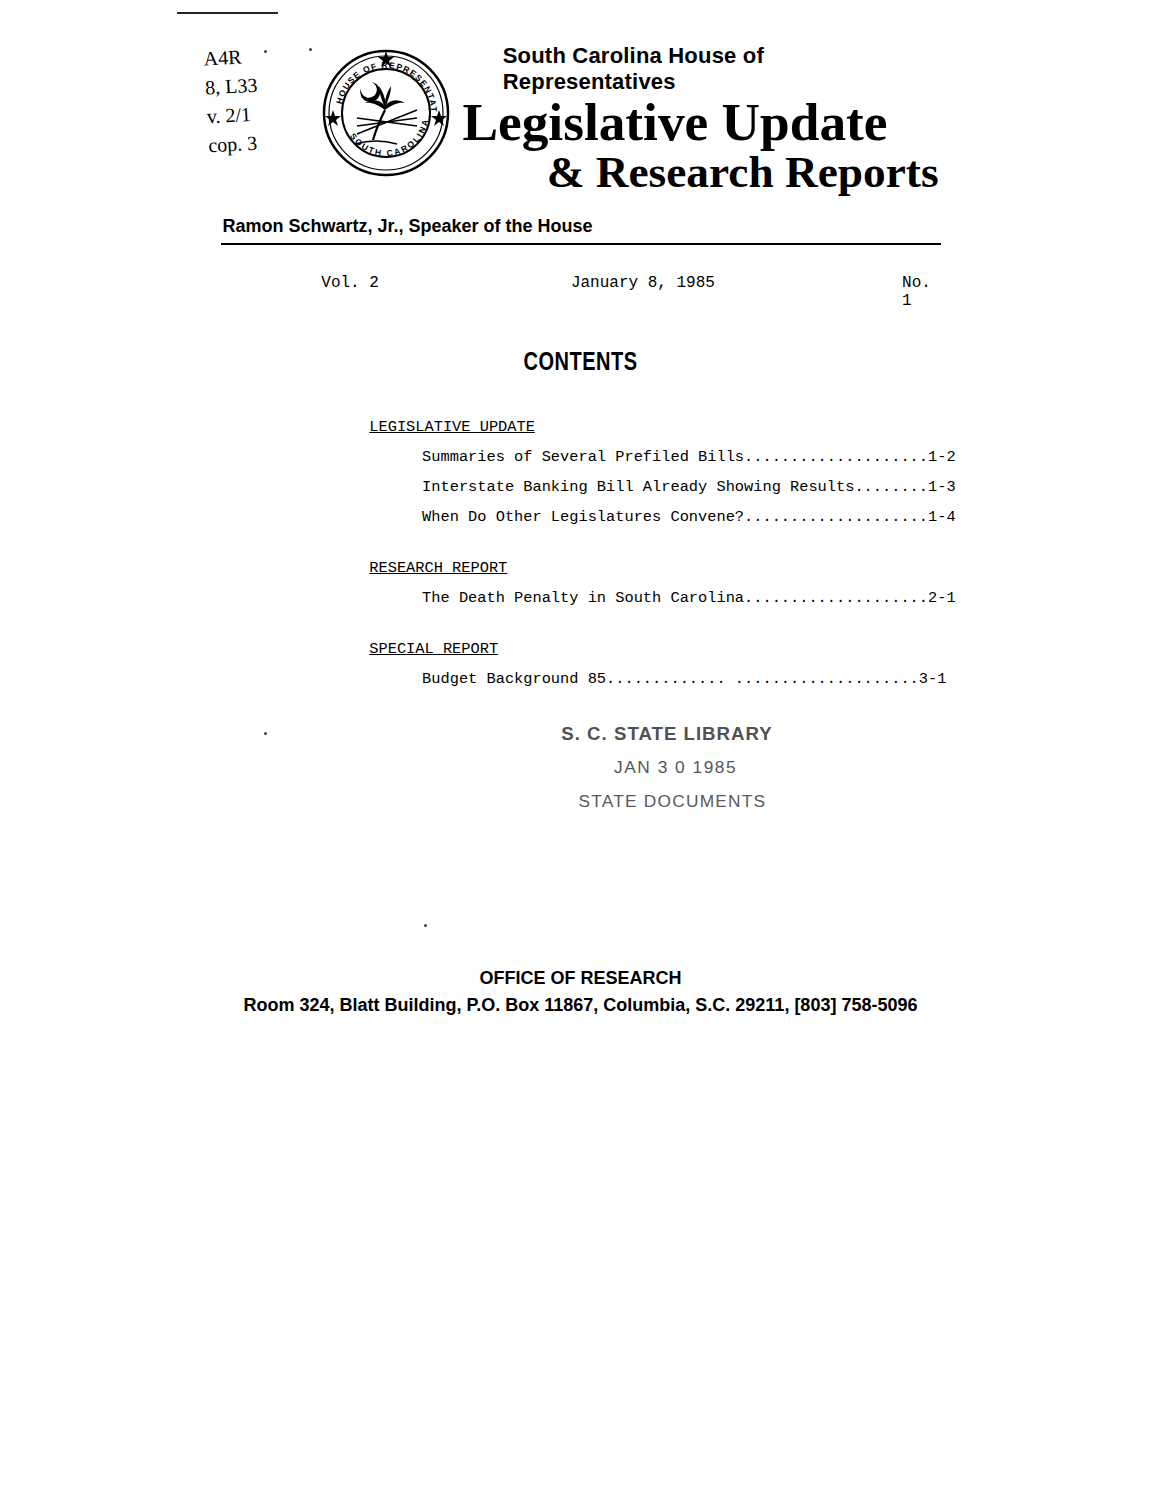A4R
8, L33
v. 2/1
cop. 3
HOUSE OF REPRESENTATIVES SOUTH CAROLINA
South Carolina House of Representatives
Legislative Update
& Research Reports
Ramon Schwartz, Jr., Speaker of the House
Vol. 2
January 8, 1985
No. 1
CONTENTS
LEGISLATIVE UPDATE
Summaries of Several Prefiled Bills....................1-2
Interstate Banking Bill Already Showing Results........1-3
When Do Other Legislatures Convene?....................1-4
RESEARCH REPORT
The Death Penalty in South Carolina....................2-1
SPECIAL REPORT
Budget Background 85............. ....................3-1
S. C. STATE LIBRARY
JAN 3 0 1985
STATE DOCUMENTS
OFFICE OF RESEARCH
Room 324, Blatt Building, P.O. Box 11867, Columbia, S.C. 29211, [803] 758-5096